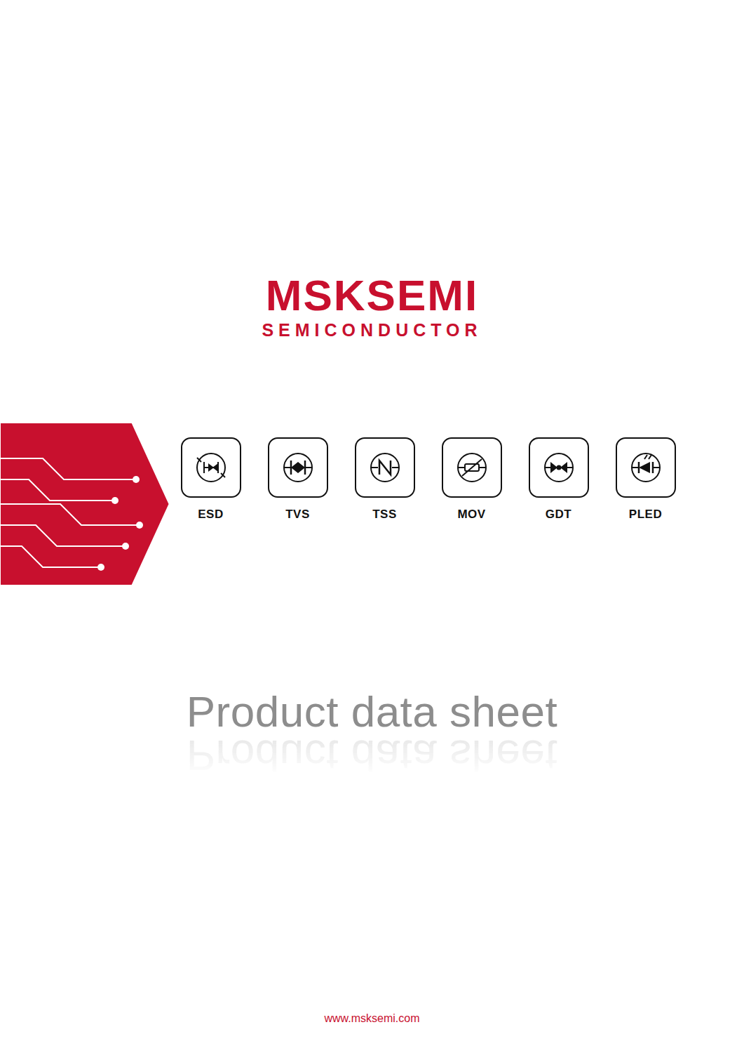MSKSEMI
SEMICONDUCTOR
ESD
TVS
TSS
MOV
GDT
PLED
Product data sheet
Product data sheet
www.msksemi.com